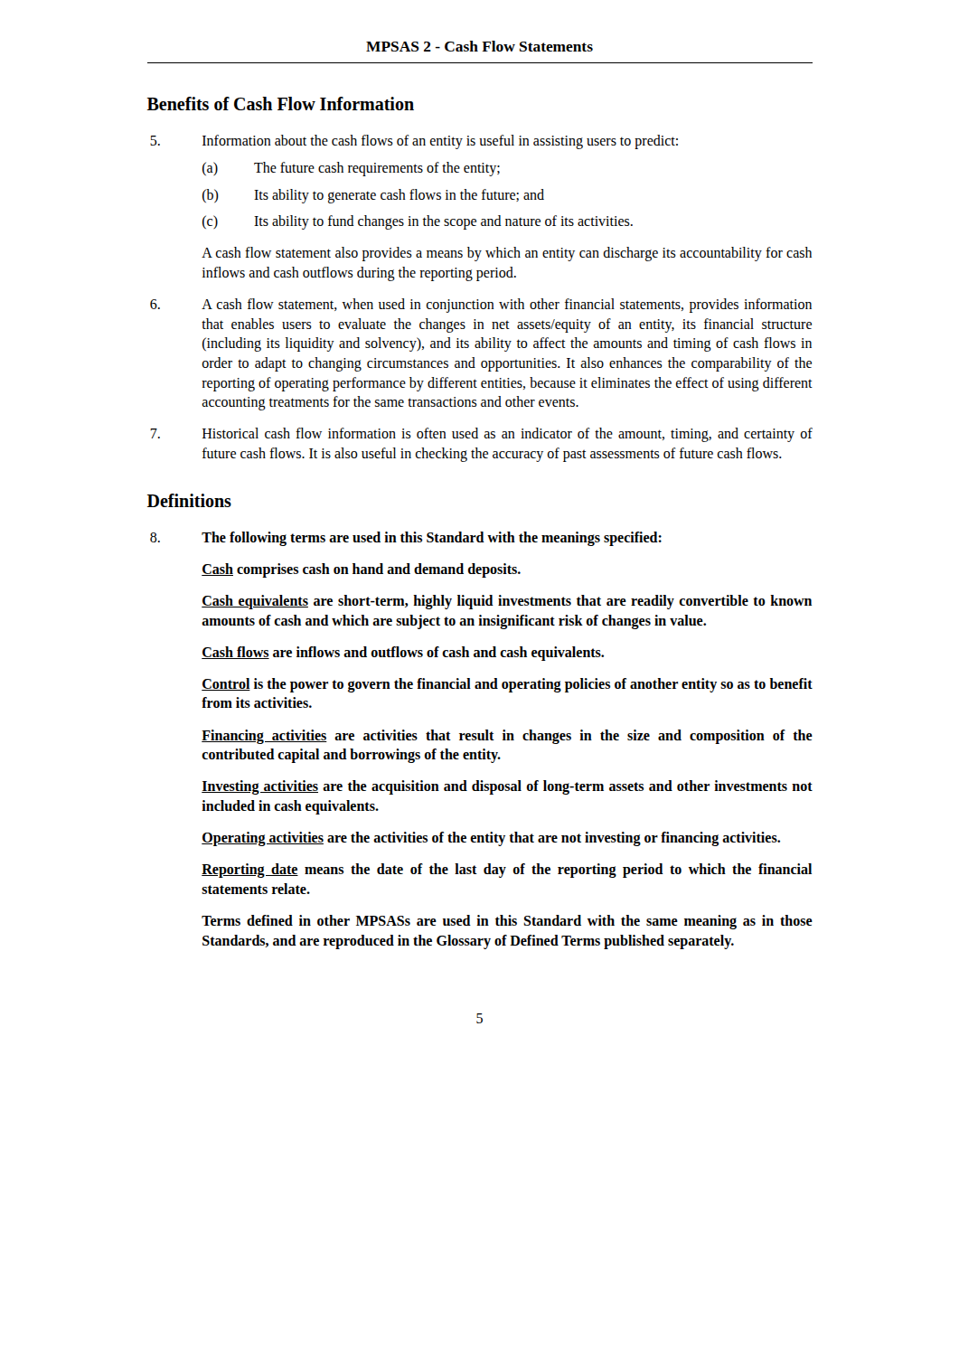MPSAS 2 - Cash Flow Statements
Benefits of Cash Flow Information
5.
Information about the cash flows of an entity is useful in assisting users to predict:
(a) The future cash requirements of the entity;
(b) Its ability to generate cash flows in the future; and
(c) Its ability to fund changes in the scope and nature of its activities.
A cash flow statement also provides a means by which an entity can discharge its accountability for cash inflows and cash outflows during the reporting period.
6.
A cash flow statement, when used in conjunction with other financial statements, provides information that enables users to evaluate the changes in net assets/equity of an entity, its financial structure (including its liquidity and solvency), and its ability to affect the amounts and timing of cash flows in order to adapt to changing circumstances and opportunities. It also enhances the comparability of the reporting of operating performance by different entities, because it eliminates the effect of using different accounting treatments for the same transactions and other events.
7.
Historical cash flow information is often used as an indicator of the amount, timing, and certainty of future cash flows. It is also useful in checking the accuracy of past assessments of future cash flows.
Definitions
8.
The following terms are used in this Standard with the meanings specified:
Cash comprises cash on hand and demand deposits.
Cash equivalents are short-term, highly liquid investments that are readily convertible to known amounts of cash and which are subject to an insignificant risk of changes in value.
Cash flows are inflows and outflows of cash and cash equivalents.
Control is the power to govern the financial and operating policies of another entity so as to benefit from its activities.
Financing activities are activities that result in changes in the size and composition of the contributed capital and borrowings of the entity.
Investing activities are the acquisition and disposal of long-term assets and other investments not included in cash equivalents.
Operating activities are the activities of the entity that are not investing or financing activities.
Reporting date means the date of the last day of the reporting period to which the financial statements relate.
Terms defined in other MPSASs are used in this Standard with the same meaning as in those Standards, and are reproduced in the Glossary of Defined Terms published separately.
5